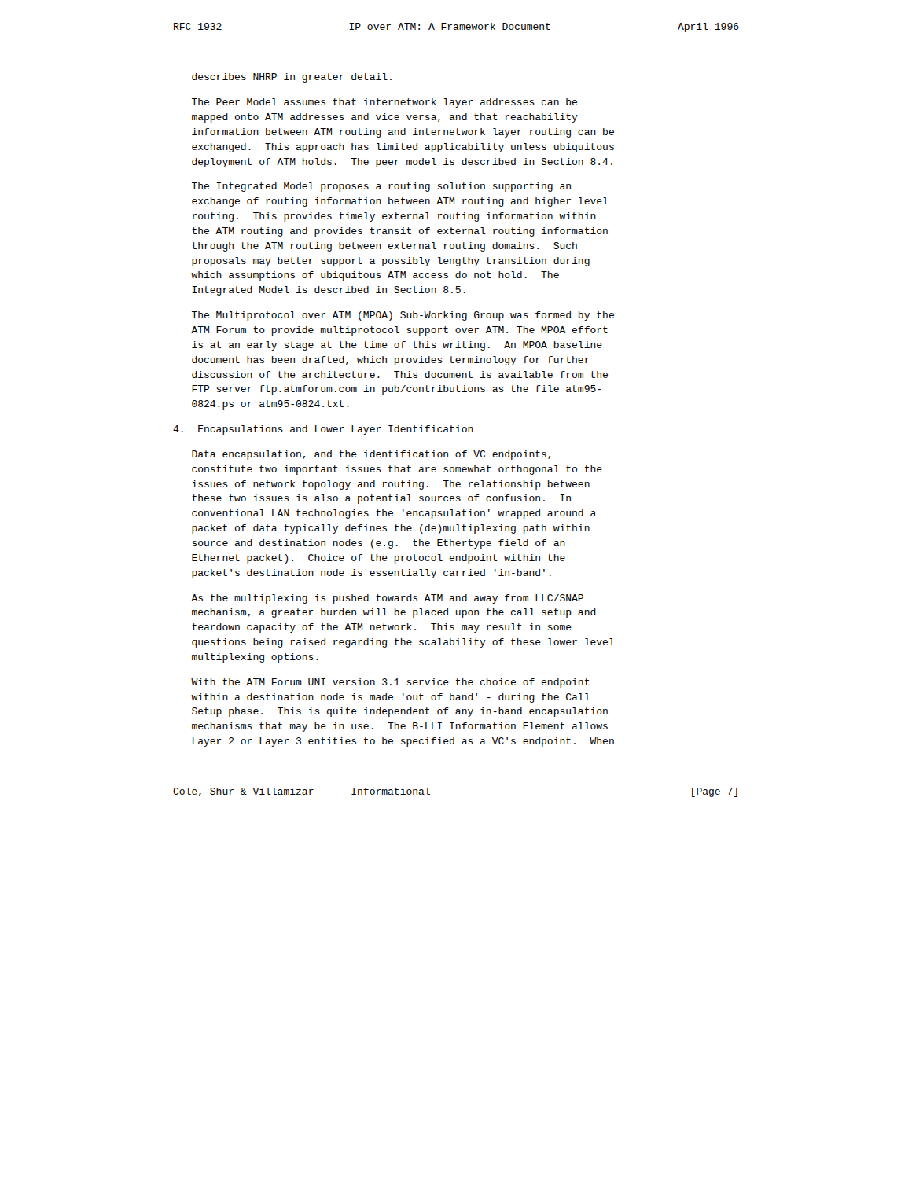RFC 1932 IP over ATM: A Framework Document April 1996
describes NHRP in greater detail.
The Peer Model assumes that internetwork layer addresses can be mapped onto ATM addresses and vice versa, and that reachability information between ATM routing and internetwork layer routing can be exchanged. This approach has limited applicability unless ubiquitous deployment of ATM holds. The peer model is described in Section 8.4.
The Integrated Model proposes a routing solution supporting an exchange of routing information between ATM routing and higher level routing. This provides timely external routing information within the ATM routing and provides transit of external routing information through the ATM routing between external routing domains. Such proposals may better support a possibly lengthy transition during which assumptions of ubiquitous ATM access do not hold. The Integrated Model is described in Section 8.5.
The Multiprotocol over ATM (MPOA) Sub-Working Group was formed by the ATM Forum to provide multiprotocol support over ATM. The MPOA effort is at an early stage at the time of this writing. An MPOA baseline document has been drafted, which provides terminology for further discussion of the architecture. This document is available from the FTP server ftp.atmforum.com in pub/contributions as the file atm95- 0824.ps or atm95-0824.txt.
4. Encapsulations and Lower Layer Identification
Data encapsulation, and the identification of VC endpoints, constitute two important issues that are somewhat orthogonal to the issues of network topology and routing. The relationship between these two issues is also a potential sources of confusion. In conventional LAN technologies the 'encapsulation' wrapped around a packet of data typically defines the (de)multiplexing path within source and destination nodes (e.g. the Ethertype field of an Ethernet packet). Choice of the protocol endpoint within the packet's destination node is essentially carried 'in-band'.
As the multiplexing is pushed towards ATM and away from LLC/SNAP mechanism, a greater burden will be placed upon the call setup and teardown capacity of the ATM network. This may result in some questions being raised regarding the scalability of these lower level multiplexing options.
With the ATM Forum UNI version 3.1 service the choice of endpoint within a destination node is made 'out of band' - during the Call Setup phase. This is quite independent of any in-band encapsulation mechanisms that may be in use. The B-LLI Information Element allows Layer 2 or Layer 3 entities to be specified as a VC's endpoint. When
Cole, Shur & Villamizar Informational [Page 7]